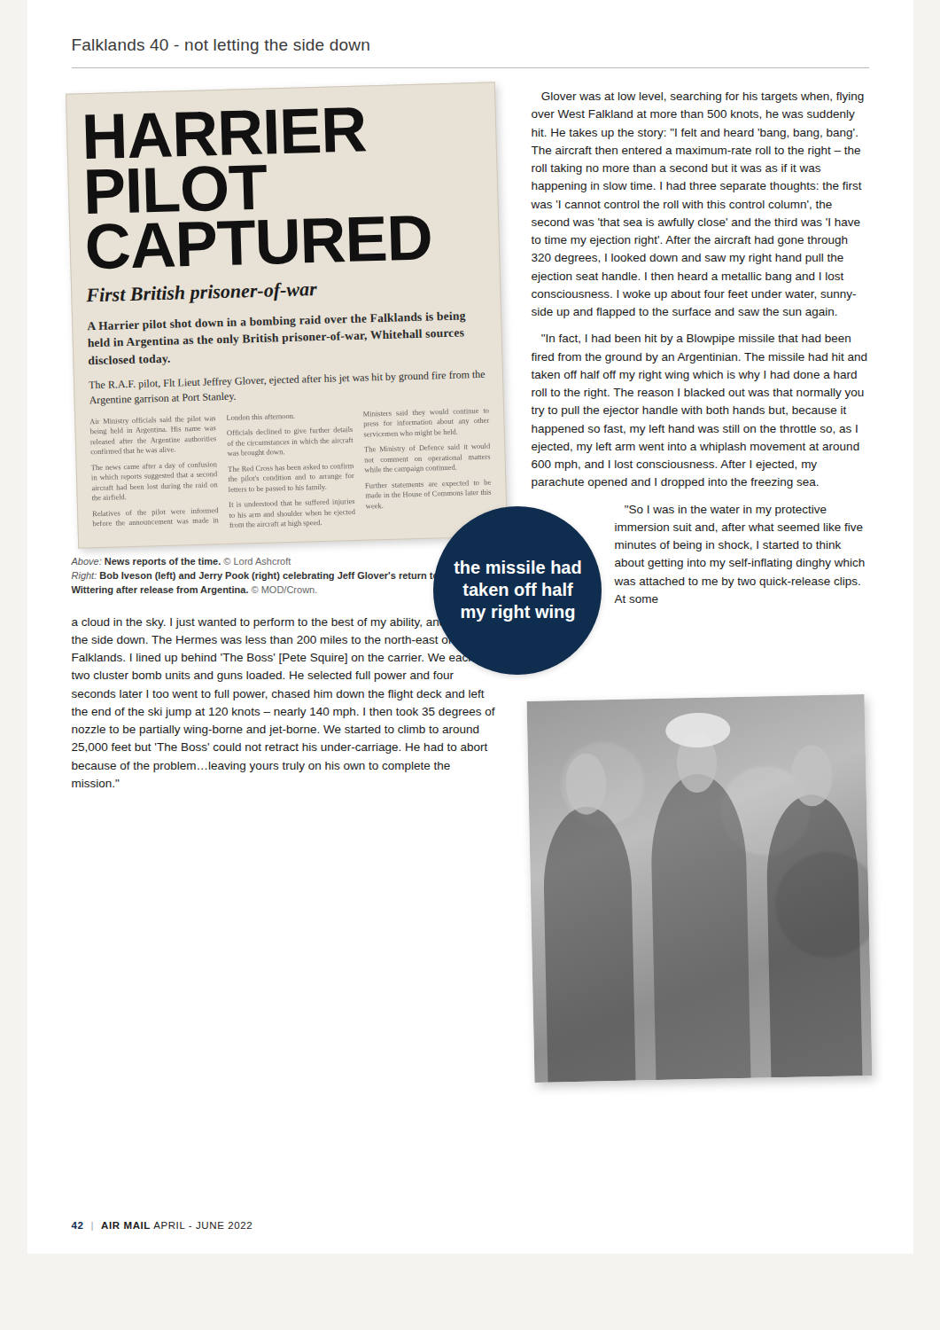Falklands 40 - not letting the side down
Harrier
Pilot
Captured
First British prisoner-of-war
A Harrier pilot shot down in a bombing raid over the Falklands is being held in Argentina as the only British prisoner-of-war, Whitehall sources disclosed today.
The R.A.F. pilot, Flt Lieut Jeffrey Glover, ejected after his jet was hit by ground fire from the Argentine garrison at Port Stanley.
Air Ministry officials said the pilot was being held in Argentina. His name was released after the Argentine authorities confirmed that he was alive.
The news came after a day of confusion in which reports suggested that a second aircraft had been lost during the raid on the airfield.
Relatives of the pilot were informed before the announcement was made in London this afternoon.
Officials declined to give further details of the circumstances in which the aircraft was brought down.
The Red Cross has been asked to confirm the pilot's condition and to arrange for letters to be passed to his family.
It is understood that he suffered injuries to his arm and shoulder when he ejected from the aircraft at high speed.
Ministers said they would continue to press for information about any other servicemen who might be held.
The Ministry of Defence said it would not comment on operational matters while the campaign continued.
Further statements are expected to be made in the House of Commons later this week.
Above: News reports of the time. © Lord Ashcroft
Right: Bob Iveson (left) and Jerry Pook (right) celebrating Jeff Glover's return to RAF Wittering after release from Argentina. © MOD/Crown.
a cloud in the sky. I just wanted to perform to the best of my ability, and not let the side down. The Hermes was less than 200 miles to the north-east of the Falklands. I lined up behind 'The Boss' [Pete Squire] on the carrier. We each had two cluster bomb units and guns loaded. He selected full power and four seconds later I too went to full power, chased him down the flight deck and left the end of the ski jump at 120 knots – nearly 140 mph. I then took 35 degrees of nozzle to be partially wing-borne and jet-borne. We started to climb to around 25,000 feet but 'The Boss' could not retract his under-carriage. He had to abort because of the problem…leaving yours truly on his own to complete the mission."
Glover was at low level, searching for his targets when, flying over West Falkland at more than 500 knots, he was suddenly hit. He takes up the story: "I felt and heard 'bang, bang, bang'. The aircraft then entered a maximum-rate roll to the right – the roll taking no more than a second but it was as if it was happening in slow time. I had three separate thoughts: the first was 'I cannot control the roll with this control column', the second was 'that sea is awfully close' and the third was 'I have to time my ejection right'. After the aircraft had gone through 320 degrees, I looked down and saw my right hand pull the ejection seat handle. I then heard a metallic bang and I lost consciousness. I woke up about four feet under water, sunny-side up and flapped to the surface and saw the sun again.
"In fact, I had been hit by a Blowpipe missile that had been fired from the ground by an Argentinian. The missile had hit and taken off half off my right wing which is why I had done a hard roll to the right. The reason I blacked out was that normally you try to pull the ejector handle with both hands but, because it happened so fast, my left hand was still on the throttle so, as I ejected, my left arm went into a whiplash movement at around 600 mph, and I lost consciousness. After I ejected, my parachute opened and I dropped into the freezing sea.
the missile had taken off half my right wing
"So I was in the water in my protective immersion suit and, after what seemed like five minutes of being in shock, I started to think about getting into my self-inflating dinghy which was attached to me by two quick-release clips. At some
42|AIR MAIL APRIL - JUNE 2022